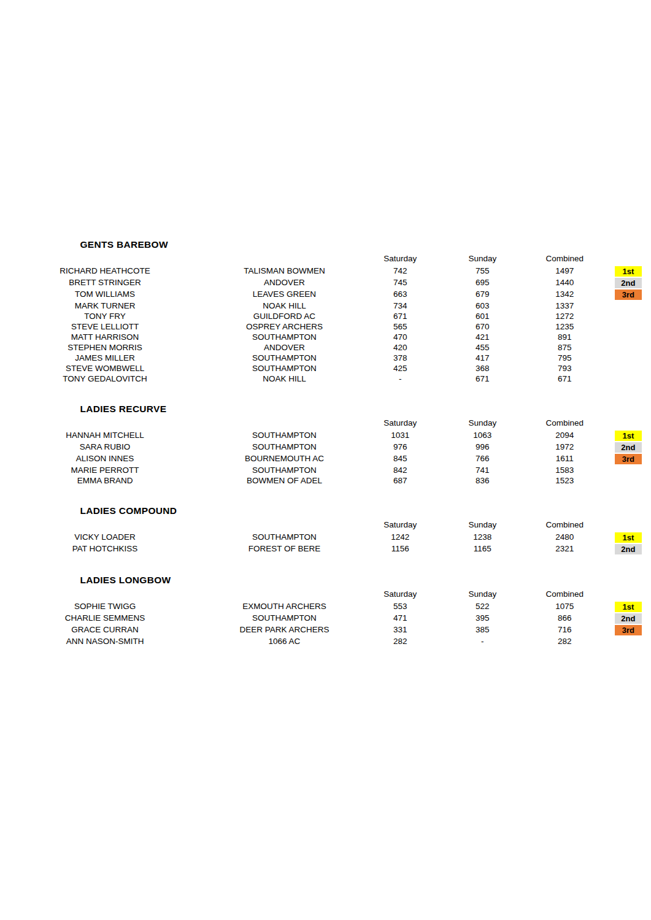GENTS BAREBOW
| | | Saturday | Sunday | Combined | |
| RICHARD HEATHCOTE | TALISMAN BOWMEN | 742 | 755 | 1497 | 1st |
| BRETT STRINGER | ANDOVER | 745 | 695 | 1440 | 2nd |
| TOM WILLIAMS | LEAVES GREEN | 663 | 679 | 1342 | 3rd |
| MARK TURNER | NOAK HILL | 734 | 603 | 1337 | |
| TONY FRY | GUILDFORD AC | 671 | 601 | 1272 | |
| STEVE LELLIOTT | OSPREY ARCHERS | 565 | 670 | 1235 | |
| MATT HARRISON | SOUTHAMPTON | 470 | 421 | 891 | |
| STEPHEN MORRIS | ANDOVER | 420 | 455 | 875 | |
| JAMES MILLER | SOUTHAMPTON | 378 | 417 | 795 | |
| STEVE WOMBWELL | SOUTHAMPTON | 425 | 368 | 793 | |
| TONY GEDALOVITCH | NOAK HILL | - | 671 | 671 | |
LADIES RECURVE
| | | Saturday | Sunday | Combined | |
| HANNAH MITCHELL | SOUTHAMPTON | 1031 | 1063 | 2094 | 1st |
| SARA RUBIO | SOUTHAMPTON | 976 | 996 | 1972 | 2nd |
| ALISON INNES | BOURNEMOUTH AC | 845 | 766 | 1611 | 3rd |
| MARIE PERROTT | SOUTHAMPTON | 842 | 741 | 1583 | |
| EMMA BRAND | BOWMEN OF ADEL | 687 | 836 | 1523 | |
LADIES COMPOUND
| | | Saturday | Sunday | Combined | |
| VICKY LOADER | SOUTHAMPTON | 1242 | 1238 | 2480 | 1st |
| PAT HOTCHKISS | FOREST OF BERE | 1156 | 1165 | 2321 | 2nd |
LADIES LONGBOW
| | | Saturday | Sunday | Combined | |
| SOPHIE TWIGG | EXMOUTH ARCHERS | 553 | 522 | 1075 | 1st |
| CHARLIE SEMMENS | SOUTHAMPTON | 471 | 395 | 866 | 2nd |
| GRACE CURRAN | DEER PARK ARCHERS | 331 | 385 | 716 | 3rd |
| ANN NASON-SMITH | 1066 AC | 282 | - | 282 | |